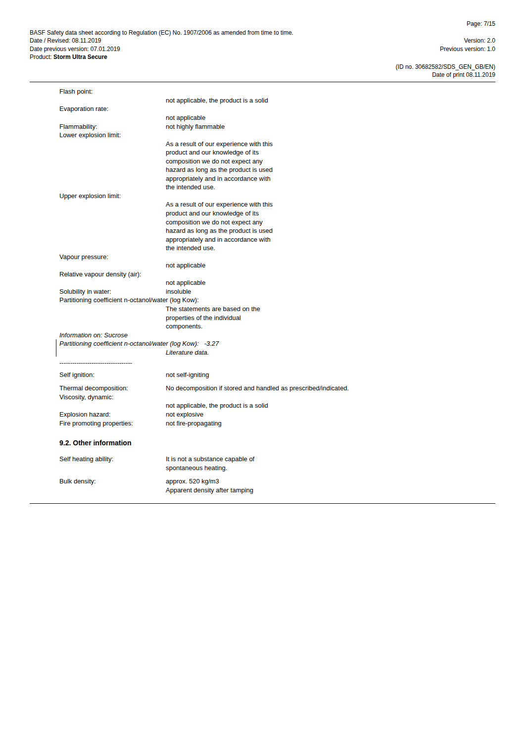Page: 7/15
BASF Safety data sheet according to Regulation (EC) No. 1907/2006 as amended from time to time.
Date / Revised: 08.11.2019 Version: 2.0
Date previous version: 07.01.2019 Previous version: 1.0
Product: Storm Ultra Secure
(ID no. 30682582/SDS_GEN_GB/EN)
Date of print 08.11.2019
| Flash point: | |
| | not applicable, the product is a solid |
| Evaporation rate: | |
| | not applicable |
| Flammability: | not highly flammable |
| Lower explosion limit: | |
| | As a result of our experience with this product and our knowledge of its composition we do not expect any hazard as long as the product is used appropriately and in accordance with the intended use. |
| Upper explosion limit: | |
| | As a result of our experience with this product and our knowledge of its composition we do not expect any hazard as long as the product is used appropriately and in accordance with the intended use. |
| Vapour pressure: | |
| | not applicable |
| Relative vapour density (air): | |
| | not applicable |
| Solubility in water: | insoluble |
| Partitioning coefficient n-octanol/water (log Kow): |
| | The statements are based on the properties of the individual components. |
Information on: Sucrose
Partitioning coefficient n-octanol/water (log Kow): -3.27
Literature data.
----------------------------------
| Self ignition: | not self-igniting |
| Thermal decomposition: | No decomposition if stored and handled as prescribed/indicated. |
| Viscosity, dynamic: | |
| | not applicable, the product is a solid |
| Explosion hazard: | not explosive |
| Fire promoting properties: | not fire-propagating |
9.2. Other information
| Self heating ability: | It is not a substance capable of spontaneous heating. |
| Bulk density: | approx. 520 kg/m3 Apparent density after tamping |